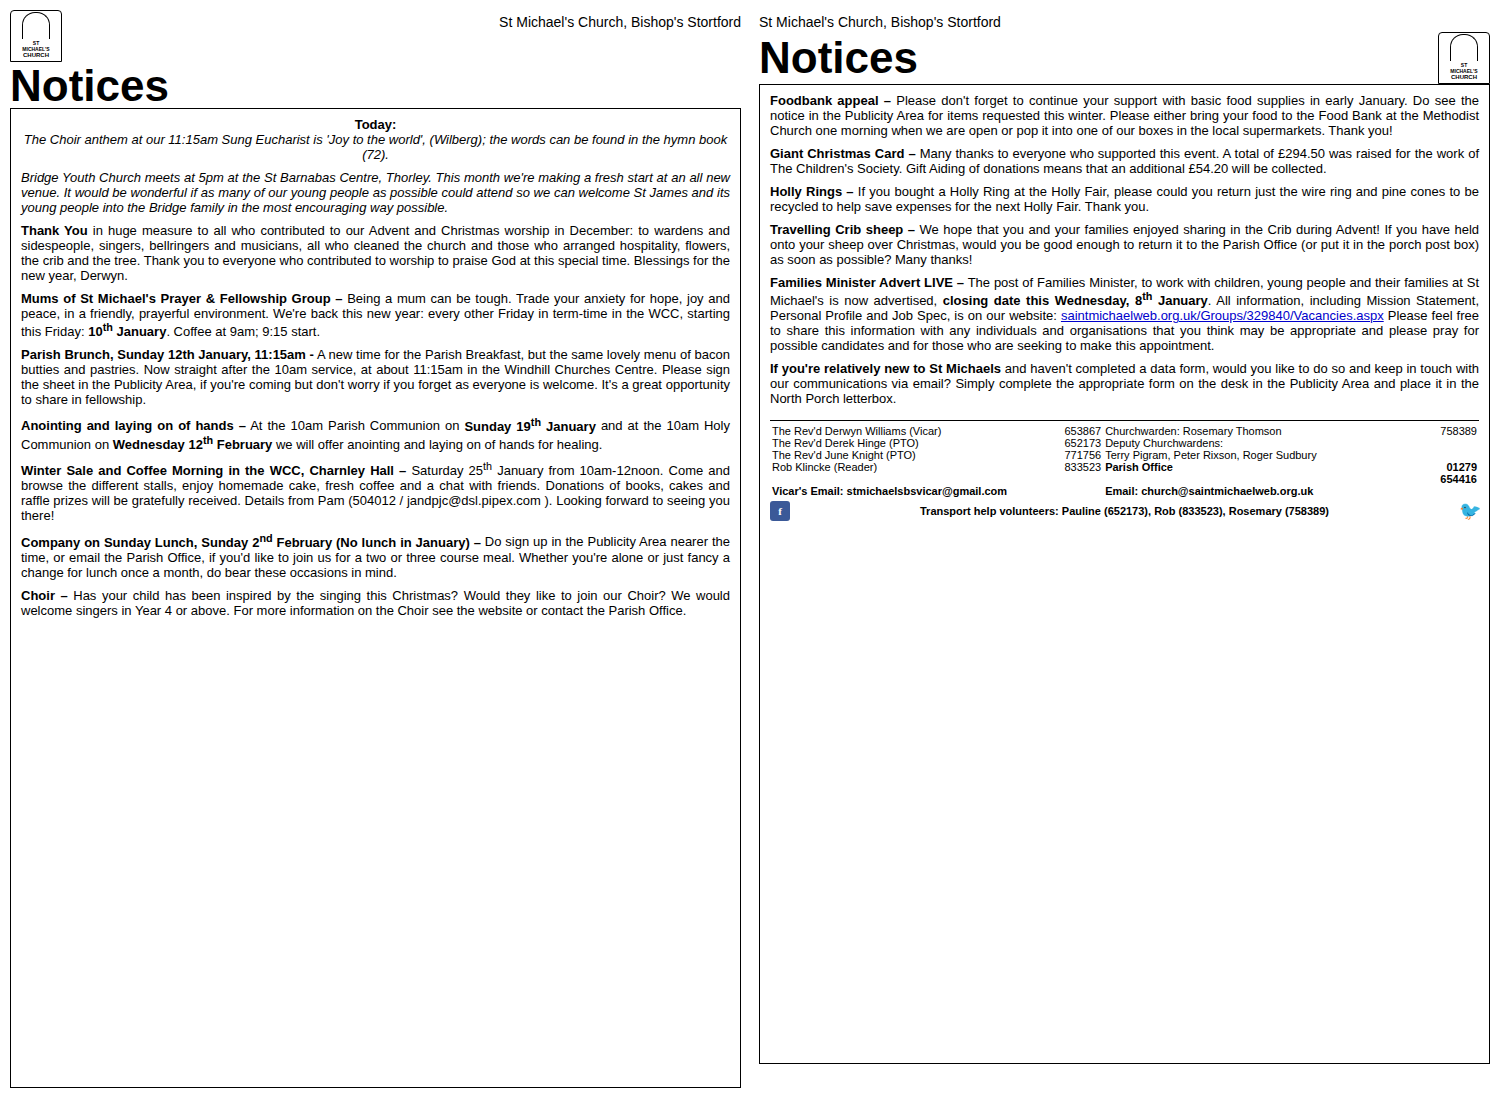ST
MICHAEL'S
CHURCH
St Michael's Church, Bishop's Stortford
Notices
Today: The Choir anthem at our 11:15am Sung Eucharist is 'Joy to the world', (Wilberg); the words can be found in the hymn book (72).
Bridge Youth Church meets at 5pm at the St Barnabas Centre, Thorley. This month we're making a fresh start at an all new venue. It would be wonderful if as many of our young people as possible could attend so we can welcome St James and its young people into the Bridge family in the most encouraging way possible.
Thank You in huge measure to all who contributed to our Advent and Christmas worship in December: to wardens and sidespeople, singers, bellringers and musicians, all who cleaned the church and those who arranged hospitality, flowers, the crib and the tree. Thank you to everyone who contributed to worship to praise God at this special time. Blessings for the new year, Derwyn.
Mums of St Michael's Prayer & Fellowship Group – Being a mum can be tough. Trade your anxiety for hope, joy and peace, in a friendly, prayerful environment. We're back this new year: every other Friday in term-time in the WCC, starting this Friday: 10th January. Coffee at 9am; 9:15 start.
Parish Brunch, Sunday 12th January, 11:15am - A new time for the Parish Breakfast, but the same lovely menu of bacon butties and pastries. Now straight after the 10am service, at about 11:15am in the Windhill Churches Centre. Please sign the sheet in the Publicity Area, if you're coming but don't worry if you forget as everyone is welcome. It's a great opportunity to share in fellowship.
Anointing and laying on of hands – At the 10am Parish Communion on Sunday 19th January and at the 10am Holy Communion on Wednesday 12th February we will offer anointing and laying on of hands for healing.
Winter Sale and Coffee Morning in the WCC, Charnley Hall – Saturday 25th January from 10am-12noon. Come and browse the different stalls, enjoy homemade cake, fresh coffee and a chat with friends. Donations of books, cakes and raffle prizes will be gratefully received. Details from Pam (504012 / jandpjc@dsl.pipex.com ). Looking forward to seeing you there!
Company on Sunday Lunch, Sunday 2nd February (No lunch in January) – Do sign up in the Publicity Area nearer the time, or email the Parish Office, if you'd like to join us for a two or three course meal. Whether you're alone or just fancy a change for lunch once a month, do bear these occasions in mind.
Choir – Has your child has been inspired by the singing this Christmas? Would they like to join our Choir? We would welcome singers in Year 4 or above. For more information on the Choir see the website or contact the Parish Office.
St Michael's Church, Bishop's Stortford
ST
MICHAEL'S
CHURCH
Notices
Foodbank appeal – Please don't forget to continue your support with basic food supplies in early January. Do see the notice in the Publicity Area for items requested this winter. Please either bring your food to the Food Bank at the Methodist Church one morning when we are open or pop it into one of our boxes in the local supermarkets. Thank you!
Giant Christmas Card – Many thanks to everyone who supported this event. A total of £294.50 was raised for the work of The Children's Society. Gift Aiding of donations means that an additional £54.20 will be collected.
Holly Rings – If you bought a Holly Ring at the Holly Fair, please could you return just the wire ring and pine cones to be recycled to help save expenses for the next Holly Fair. Thank you.
Travelling Crib sheep – We hope that you and your families enjoyed sharing in the Crib during Advent! If you have held onto your sheep over Christmas, would you be good enough to return it to the Parish Office (or put it in the porch post box) as soon as possible? Many thanks!
Families Minister Advert LIVE – The post of Families Minister, to work with children, young people and their families at St Michael's is now advertised, closing date this Wednesday, 8th January. All information, including Mission Statement, Personal Profile and Job Spec, is on our website: saintmichaelweb.org.uk/Groups/329840/Vacancies.aspx Please feel free to share this information with any individuals and organisations that you think may be appropriate and please pray for possible candidates and for those who are seeking to make this appointment.
If you're relatively new to St Michaels and haven't completed a data form, would you like to do so and keep in touch with our communications via email? Simply complete the appropriate form on the desk in the Publicity Area and place it in the North Porch letterbox.
| The Rev'd Derwyn Williams (Vicar) | 653867 | Churchwarden: Rosemary Thomson | 758389 |
| The Rev'd Derek Hinge (PTO) | 652173 | Deputy Churchwardens: | |
| The Rev'd June Knight (PTO) | 771756 | Terry Pigram, Peter Rixson, Roger Sudbury | |
| Rob Klincke (Reader) | 833523 | Parish Office | 01279 654416 |
| Vicar's Email: stmichaelsbsvicar@gmail.com | Email: church@saintmichaelweb.org.uk |
f
Transport help volunteers: Pauline (652173), Rob (833523), Rosemary (758389)
🐦